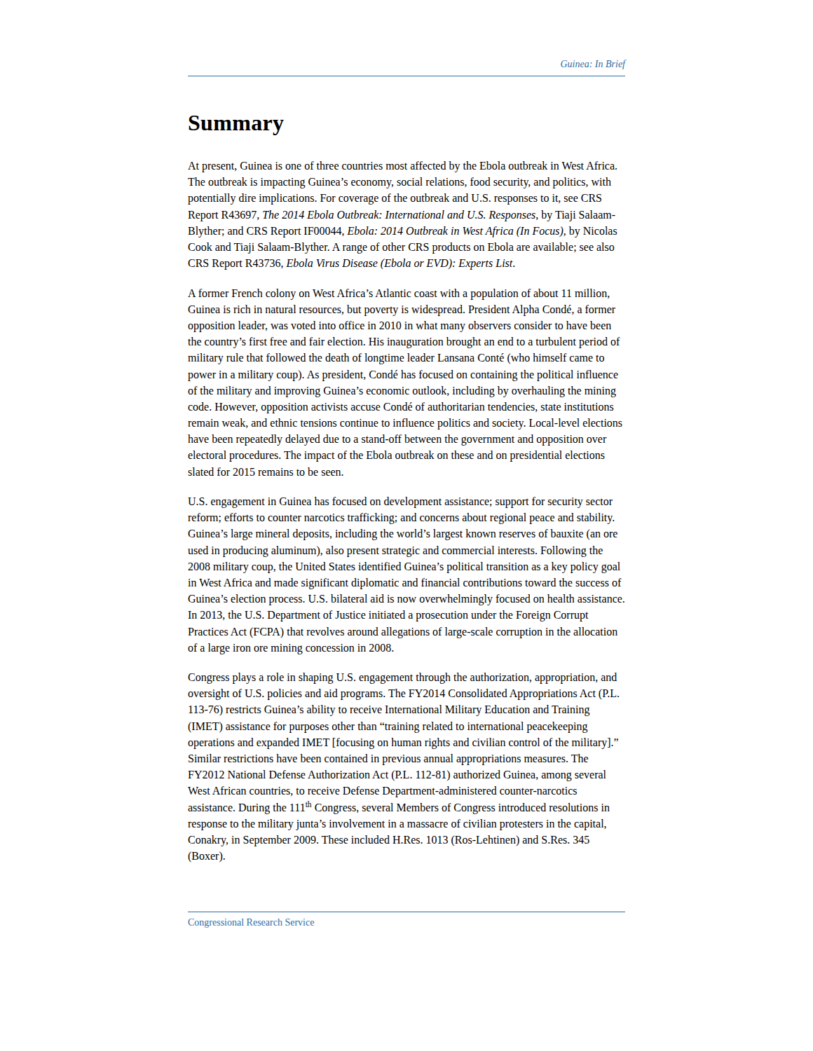Guinea: In Brief
Summary
At present, Guinea is one of three countries most affected by the Ebola outbreak in West Africa. The outbreak is impacting Guinea’s economy, social relations, food security, and politics, with potentially dire implications. For coverage of the outbreak and U.S. responses to it, see CRS Report R43697, The 2014 Ebola Outbreak: International and U.S. Responses, by Tiaji Salaam-Blyther; and CRS Report IF00044, Ebola: 2014 Outbreak in West Africa (In Focus), by Nicolas Cook and Tiaji Salaam-Blyther. A range of other CRS products on Ebola are available; see also CRS Report R43736, Ebola Virus Disease (Ebola or EVD): Experts List.
A former French colony on West Africa’s Atlantic coast with a population of about 11 million, Guinea is rich in natural resources, but poverty is widespread. President Alpha Condé, a former opposition leader, was voted into office in 2010 in what many observers consider to have been the country’s first free and fair election. His inauguration brought an end to a turbulent period of military rule that followed the death of longtime leader Lansana Conté (who himself came to power in a military coup). As president, Condé has focused on containing the political influence of the military and improving Guinea’s economic outlook, including by overhauling the mining code. However, opposition activists accuse Condé of authoritarian tendencies, state institutions remain weak, and ethnic tensions continue to influence politics and society. Local-level elections have been repeatedly delayed due to a stand-off between the government and opposition over electoral procedures. The impact of the Ebola outbreak on these and on presidential elections slated for 2015 remains to be seen.
U.S. engagement in Guinea has focused on development assistance; support for security sector reform; efforts to counter narcotics trafficking; and concerns about regional peace and stability. Guinea’s large mineral deposits, including the world’s largest known reserves of bauxite (an ore used in producing aluminum), also present strategic and commercial interests. Following the 2008 military coup, the United States identified Guinea’s political transition as a key policy goal in West Africa and made significant diplomatic and financial contributions toward the success of Guinea’s election process. U.S. bilateral aid is now overwhelmingly focused on health assistance. In 2013, the U.S. Department of Justice initiated a prosecution under the Foreign Corrupt Practices Act (FCPA) that revolves around allegations of large-scale corruption in the allocation of a large iron ore mining concession in 2008.
Congress plays a role in shaping U.S. engagement through the authorization, appropriation, and oversight of U.S. policies and aid programs. The FY2014 Consolidated Appropriations Act (P.L. 113-76) restricts Guinea’s ability to receive International Military Education and Training (IMET) assistance for purposes other than “training related to international peacekeeping operations and expanded IMET [focusing on human rights and civilian control of the military].” Similar restrictions have been contained in previous annual appropriations measures. The FY2012 National Defense Authorization Act (P.L. 112-81) authorized Guinea, among several West African countries, to receive Defense Department-administered counter-narcotics assistance. During the 111th Congress, several Members of Congress introduced resolutions in response to the military junta’s involvement in a massacre of civilian protesters in the capital, Conakry, in September 2009. These included H.Res. 1013 (Ros-Lehtinen) and S.Res. 345 (Boxer).
Congressional Research Service